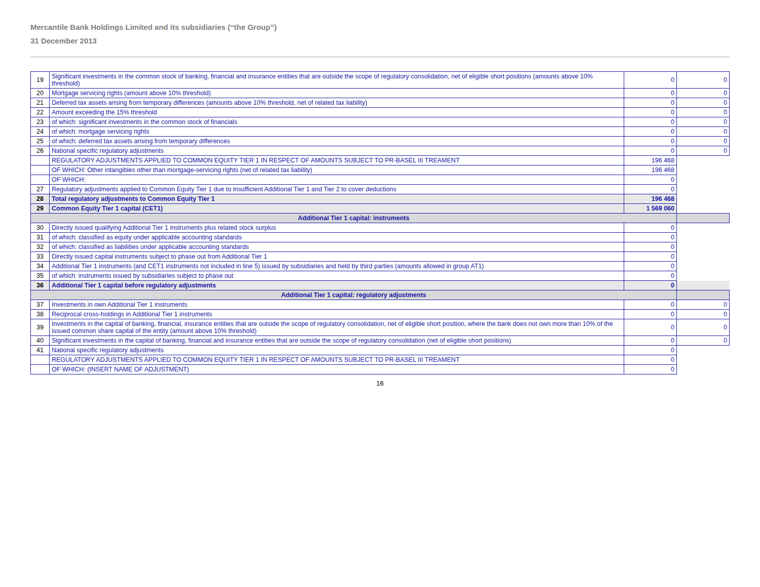Mercantile Bank Holdings Limited and its subsidiaries (“the Group”)
31 December 2013
| 19 | Significant investments in the common stock of banking, financial and insurance entities that are outside the scope of regulatory consolidation, net of eligible short positions (amounts above 10% threshold) | 0 | 0 |
| 20 | Mortgage servicing rights (amount above 10% threshold) | 0 | 0 |
| 21 | Deferred tax assets arising from temporary differences (amounts above 10% threshold, net of related tax liability) | 0 | 0 |
| 22 | Amount exceeding the 15% threshold | 0 | 0 |
| 23 | of which: significant investments in the common stock of financials | 0 | 0 |
| 24 | of which: mortgage servicing rights | 0 | 0 |
| 25 | of which: deferred tax assets arising from temporary differences | 0 | 0 |
| 26 | National specific regulatory adjustments | 0 | 0 |
| | REGULATORY ADJUSTMENTS APPLIED TO COMMON EQUITY TIER 1 IN RESPECT OF AMOUNTS SUBJECT TO PR-BASEL III TREAMENT | 196 468 | |
| | OF WHICH: Other intangibles other than mortgage-servicing rights (net of related tax liability) | 196 468 |
| | OF WHICH: | 0 |
| 27 | Regulatory adjustments applied to Common Equity Tier 1 due to insufficient Additional Tier 1 and Tier 2 to cover deductions | 0 |
| 28 | Total regulatory adjustments to Common Equity Tier 1 | 196 468 |
| 29 | Common Equity Tier 1 capital (CET1) | 1 569 060 |
| Additional Tier 1 capital: instruments | |
| 30 | Directly issued qualifying Additional Tier 1 instruments plus related stock surplus | 0 | |
| 31 | of which: classified as equity under applicable accounting standards | 0 | |
| 32 | of which: classified as liabilities under applicable accounting standards | 0 | |
| 33 | Directly issued capital instruments subject to phase out from Additional Tier 1 | 0 | |
| 34 | Additional Tier 1 instruments (and CET1 instruments not included in line 5) issued by subsidiaries and held by third parties (amounts allowed in group AT1) | 0 | |
| 35 | of which: instruments issued by subsidiaries subject to phase out | 0 | |
| 36 | Additional Tier 1 capital before regulatory adjustments | 0 | |
| Additional Tier 1 capital: regulatory adjustments | |
| 37 | Investments in own Additional Tier 1 instruments | 0 | 0 |
| 38 | Reciprocal cross-holdings in Additional Tier 1 instruments | 0 | 0 |
| 39 | Investments in the capital of banking, financial, insurance entities that are outside the scope of regulatory consolidation, net of eligible short position, where the bank does not own more than 10% of the issued common share capital of the entity (amount above 10% threshold) | 0 | 0 |
| 40 | Significant investments in the capital of banking, financial and insurance entities that are outside the scope of regulatory consolidation (net of eligible short positions) | 0 | 0 |
| 41 | National specific regulatory adjustments | 0 | |
| | REGULATORY ADJUSTMENTS APPLIED TO COMMON EQUITY TIER 1 IN RESPECT OF AMOUNTS SUBJECT TO PR-BASEL III TREAMENT | 0 | |
| | OF WHICH: (INSERT NAME OF ADJUSTMENT) | 0 | |
16